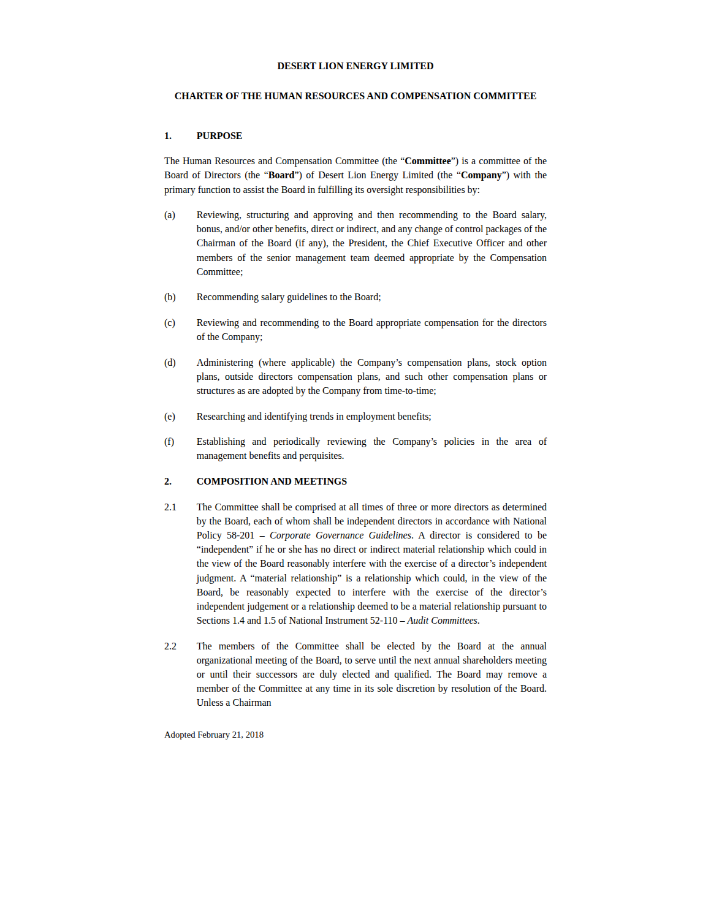DESERT LION ENERGY LIMITED
CHARTER OF THE HUMAN RESOURCES AND COMPENSATION COMMITTEE
1. PURPOSE
The Human Resources and Compensation Committee (the “Committee”) is a committee of the Board of Directors (the “Board”) of Desert Lion Energy Limited (the “Company”) with the primary function to assist the Board in fulfilling its oversight responsibilities by:
(a) Reviewing, structuring and approving and then recommending to the Board salary, bonus, and/or other benefits, direct or indirect, and any change of control packages of the Chairman of the Board (if any), the President, the Chief Executive Officer and other members of the senior management team deemed appropriate by the Compensation Committee;
(b) Recommending salary guidelines to the Board;
(c) Reviewing and recommending to the Board appropriate compensation for the directors of the Company;
(d) Administering (where applicable) the Company’s compensation plans, stock option plans, outside directors compensation plans, and such other compensation plans or structures as are adopted by the Company from time-to-time;
(e) Researching and identifying trends in employment benefits;
(f) Establishing and periodically reviewing the Company’s policies in the area of management benefits and perquisites.
2. COMPOSITION AND MEETINGS
2.1 The Committee shall be comprised at all times of three or more directors as determined by the Board, each of whom shall be independent directors in accordance with National Policy 58-201 – Corporate Governance Guidelines. A director is considered to be “independent” if he or she has no direct or indirect material relationship which could in the view of the Board reasonably interfere with the exercise of a director’s independent judgment. A “material relationship” is a relationship which could, in the view of the Board, be reasonably expected to interfere with the exercise of the director’s independent judgement or a relationship deemed to be a material relationship pursuant to Sections 1.4 and 1.5 of National Instrument 52-110 – Audit Committees.
2.2 The members of the Committee shall be elected by the Board at the annual organizational meeting of the Board, to serve until the next annual shareholders meeting or until their successors are duly elected and qualified. The Board may remove a member of the Committee at any time in its sole discretion by resolution of the Board. Unless a Chairman
Adopted February 21, 2018